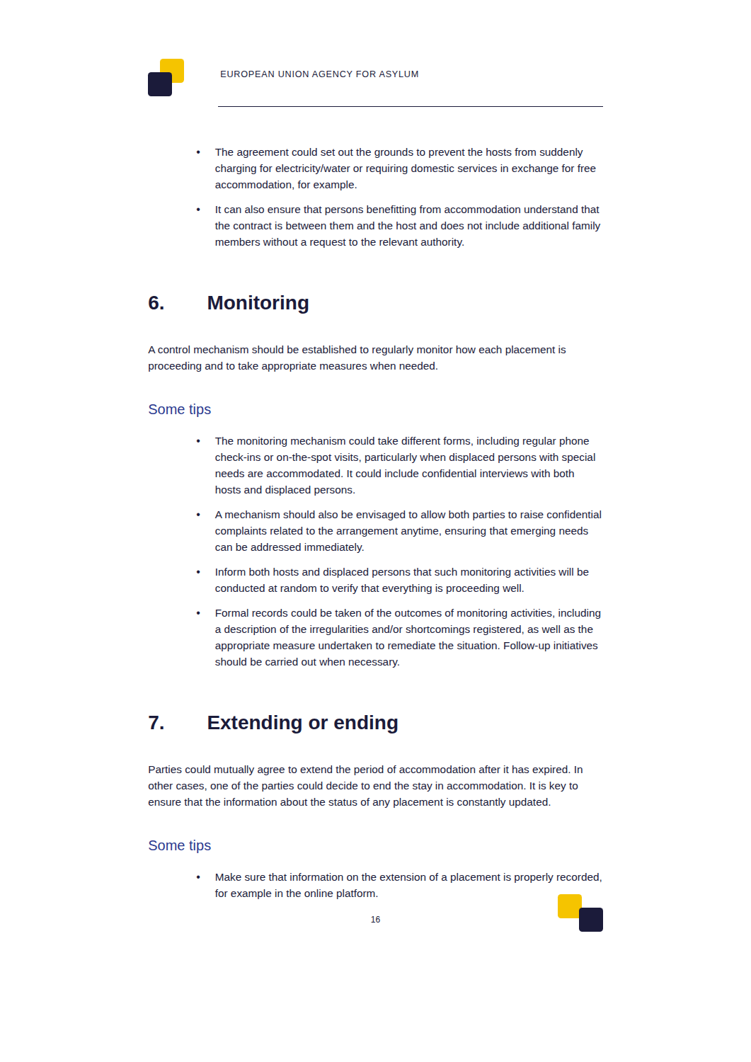European Union Agency for Asylum
The agreement could set out the grounds to prevent the hosts from suddenly charging for electricity/water or requiring domestic services in exchange for free accommodation, for example.
It can also ensure that persons benefitting from accommodation understand that the contract is between them and the host and does not include additional family members without a request to the relevant authority.
6. Monitoring
A control mechanism should be established to regularly monitor how each placement is proceeding and to take appropriate measures when needed.
Some tips
The monitoring mechanism could take different forms, including regular phone check-ins or on-the-spot visits, particularly when displaced persons with special needs are accommodated. It could include confidential interviews with both hosts and displaced persons.
A mechanism should also be envisaged to allow both parties to raise confidential complaints related to the arrangement anytime, ensuring that emerging needs can be addressed immediately.
Inform both hosts and displaced persons that such monitoring activities will be conducted at random to verify that everything is proceeding well.
Formal records could be taken of the outcomes of monitoring activities, including a description of the irregularities and/or shortcomings registered, as well as the appropriate measure undertaken to remediate the situation. Follow-up initiatives should be carried out when necessary.
7. Extending or ending
Parties could mutually agree to extend the period of accommodation after it has expired. In other cases, one of the parties could decide to end the stay in accommodation. It is key to ensure that the information about the status of any placement is constantly updated.
Some tips
Make sure that information on the extension of a placement is properly recorded, for example in the online platform.
16